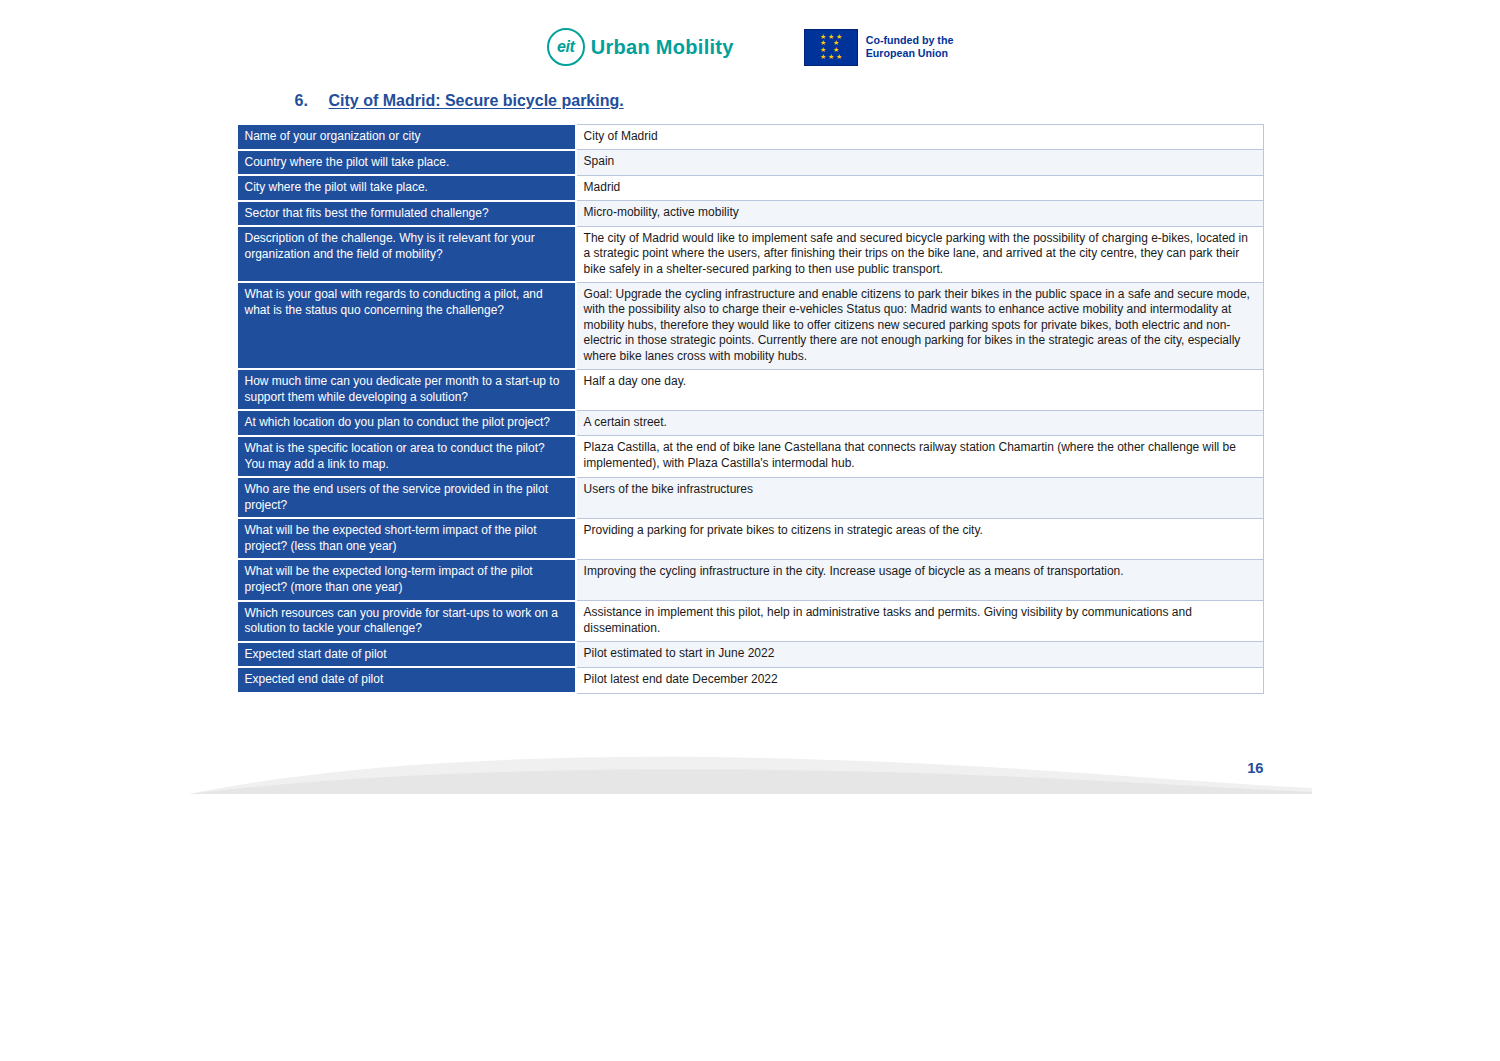eit
Urban Mobility
★ ★ ★
★ ★
★ ★
★ ★ ★
Co-funded by the
European Union
6. City of Madrid: Secure bicycle parking.
| Name of your organization or city | City of Madrid |
| Country where the pilot will take place. | Spain |
| City where the pilot will take place. | Madrid |
| Sector that fits best the formulated challenge? | Micro-mobility, active mobility |
| Description of the challenge. Why is it relevant for your organization and the field of mobility? | The city of Madrid would like to implement safe and secured bicycle parking with the possibility of charging e-bikes, located in a strategic point where the users, after finishing their trips on the bike lane, and arrived at the city centre, they can park their bike safely in a shelter-secured parking to then use public transport. |
| What is your goal with regards to conducting a pilot, and what is the status quo concerning the challenge? | Goal: Upgrade the cycling infrastructure and enable citizens to park their bikes in the public space in a safe and secure mode, with the possibility also to charge their e-vehicles Status quo: Madrid wants to enhance active mobility and intermodality at mobility hubs, therefore they would like to offer citizens new secured parking spots for private bikes, both electric and non-electric in those strategic points. Currently there are not enough parking for bikes in the strategic areas of the city, especially where bike lanes cross with mobility hubs. |
| How much time can you dedicate per month to a start-up to support them while developing a solution? | Half a day one day. |
| At which location do you plan to conduct the pilot project? | A certain street. |
| What is the specific location or area to conduct the pilot? You may add a link to map. | Plaza Castilla, at the end of bike lane Castellana that connects railway station Chamartin (where the other challenge will be implemented), with Plaza Castilla's intermodal hub. |
| Who are the end users of the service provided in the pilot project? | Users of the bike infrastructures |
| What will be the expected short-term impact of the pilot project? (less than one year) | Providing a parking for private bikes to citizens in strategic areas of the city. |
| What will be the expected long-term impact of the pilot project? (more than one year) | Improving the cycling infrastructure in the city. Increase usage of bicycle as a means of transportation. |
| Which resources can you provide for start-ups to work on a solution to tackle your challenge? | Assistance in implement this pilot, help in administrative tasks and permits. Giving visibility by communications and dissemination. |
| Expected start date of pilot | Pilot estimated to start in June 2022 |
| Expected end date of pilot | Pilot latest end date December 2022 |
16